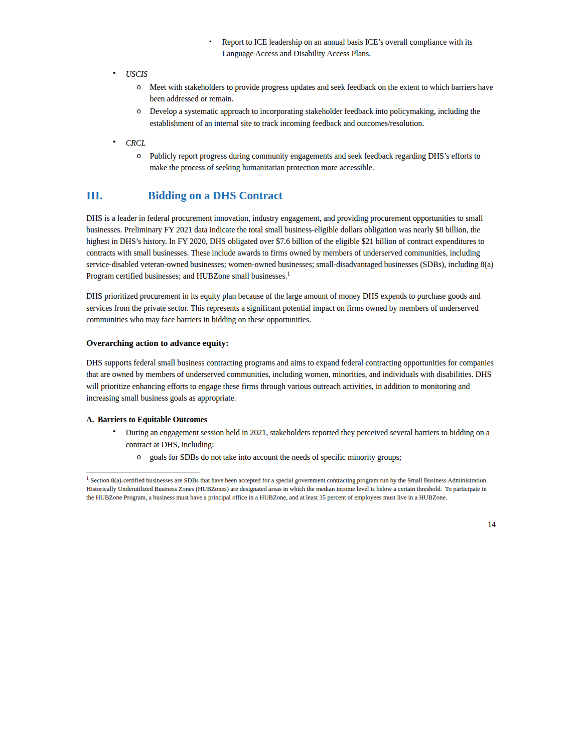▪Report to ICE leadership on an annual basis ICE’s overall compliance with its Language Access and Disability Access Plans.
•USCIS
o Meet with stakeholders to provide progress updates and seek feedback on the extent to which barriers have been addressed or remain.
o Develop a systematic approach to incorporating stakeholder feedback into policymaking, including the establishment of an internal site to track incoming feedback and outcomes/resolution.
•CRCL
o Publicly report progress during community engagements and seek feedback regarding DHS’s efforts to make the process of seeking humanitarian protection more accessible.
III. Bidding on a DHS Contract
DHS is a leader in federal procurement innovation, industry engagement, and providing procurement opportunities to small businesses. Preliminary FY 2021 data indicate the total small business-eligible dollars obligation was nearly $8 billion, the highest in DHS’s history. In FY 2020, DHS obligated over $7.6 billion of the eligible $21 billion of contract expenditures to contracts with small businesses. These include awards to firms owned by members of underserved communities, including service-disabled veteran-owned businesses; women-owned businesses; small-disadvantaged businesses (SDBs), including 8(a) Program certified businesses; and HUBZone small businesses.1
DHS prioritized procurement in its equity plan because of the large amount of money DHS expends to purchase goods and services from the private sector. This represents a significant potential impact on firms owned by members of underserved communities who may face barriers in bidding on these opportunities.
Overarching action to advance equity:
DHS supports federal small business contracting programs and aims to expand federal contracting opportunities for companies that are owned by members of underserved communities, including women, minorities, and individuals with disabilities. DHS will prioritize enhancing efforts to engage these firms through various outreach activities, in addition to monitoring and increasing small business goals as appropriate.
A. Barriers to Equitable Outcomes
•During an engagement session held in 2021, stakeholders reported they perceived several barriers to bidding on a contract at DHS, including:
ogoals for SDBs do not take into account the needs of specific minority groups;
1 Section 8(a)-certified businesses are SDBs that have been accepted for a special government contracting program run by the Small Business Administration. Historically Underutilized Business Zones (HUBZones) are designated areas in which the median income level is below a certain threshold. To participate in the HUBZone Program, a business must have a principal office in a HUBZone, and at least 35 percent of employees must live in a HUBZone.
14